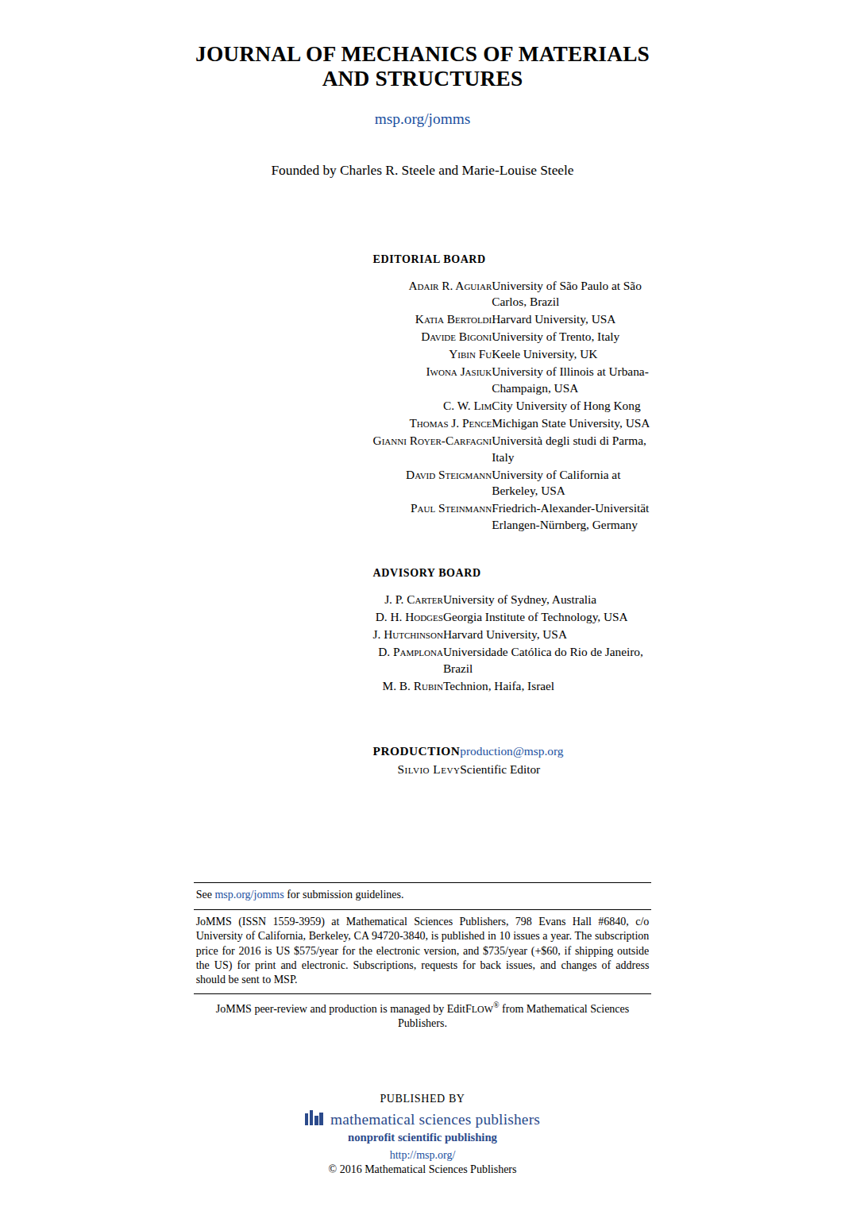JOURNAL OF MECHANICS OF MATERIALS AND STRUCTURES
msp.org/jomms
Founded by Charles R. Steele and Marie-Louise Steele
EDITORIAL BOARD
| Adair R. Aguiar | University of São Paulo at São Carlos, Brazil |
| Katia Bertoldi | Harvard University, USA |
| Davide Bigoni | University of Trento, Italy |
| Yibin Fu | Keele University, UK |
| Iwona Jasiuk | University of Illinois at Urbana-Champaign, USA |
| C. W. Lim | City University of Hong Kong |
| Thomas J. Pence | Michigan State University, USA |
| Gianni Royer-Carfagni | Università degli studi di Parma, Italy |
| David Steigmann | University of California at Berkeley, USA |
| Paul Steinmann | Friedrich-Alexander-Universität Erlangen-Nürnberg, Germany |
ADVISORY BOARD
| J. P. Carter | University of Sydney, Australia |
| D. H. Hodges | Georgia Institute of Technology, USA |
| J. Hutchinson | Harvard University, USA |
| D. Pamplona | Universidade Católica do Rio de Janeiro, Brazil |
| M. B. Rubin | Technion, Haifa, Israel |
| PRODUCTION | production@msp.org |
| Silvio Levy | Scientific Editor |
See msp.org/jomms for submission guidelines.
JoMMS (ISSN 1559-3959) at Mathematical Sciences Publishers, 798 Evans Hall #6840, c/o University of California, Berkeley, CA 94720-3840, is published in 10 issues a year. The subscription price for 2016 is US $575/year for the electronic version, and $735/year (+$60, if shipping outside the US) for print and electronic. Subscriptions, requests for back issues, and changes of address should be sent to MSP.
JoMMS peer-review and production is managed by EditFLOW® from Mathematical Sciences Publishers.
PUBLISHED BY
mathematical sciences publishers
nonprofit scientific publishing
http://msp.org/
© 2016 Mathematical Sciences Publishers